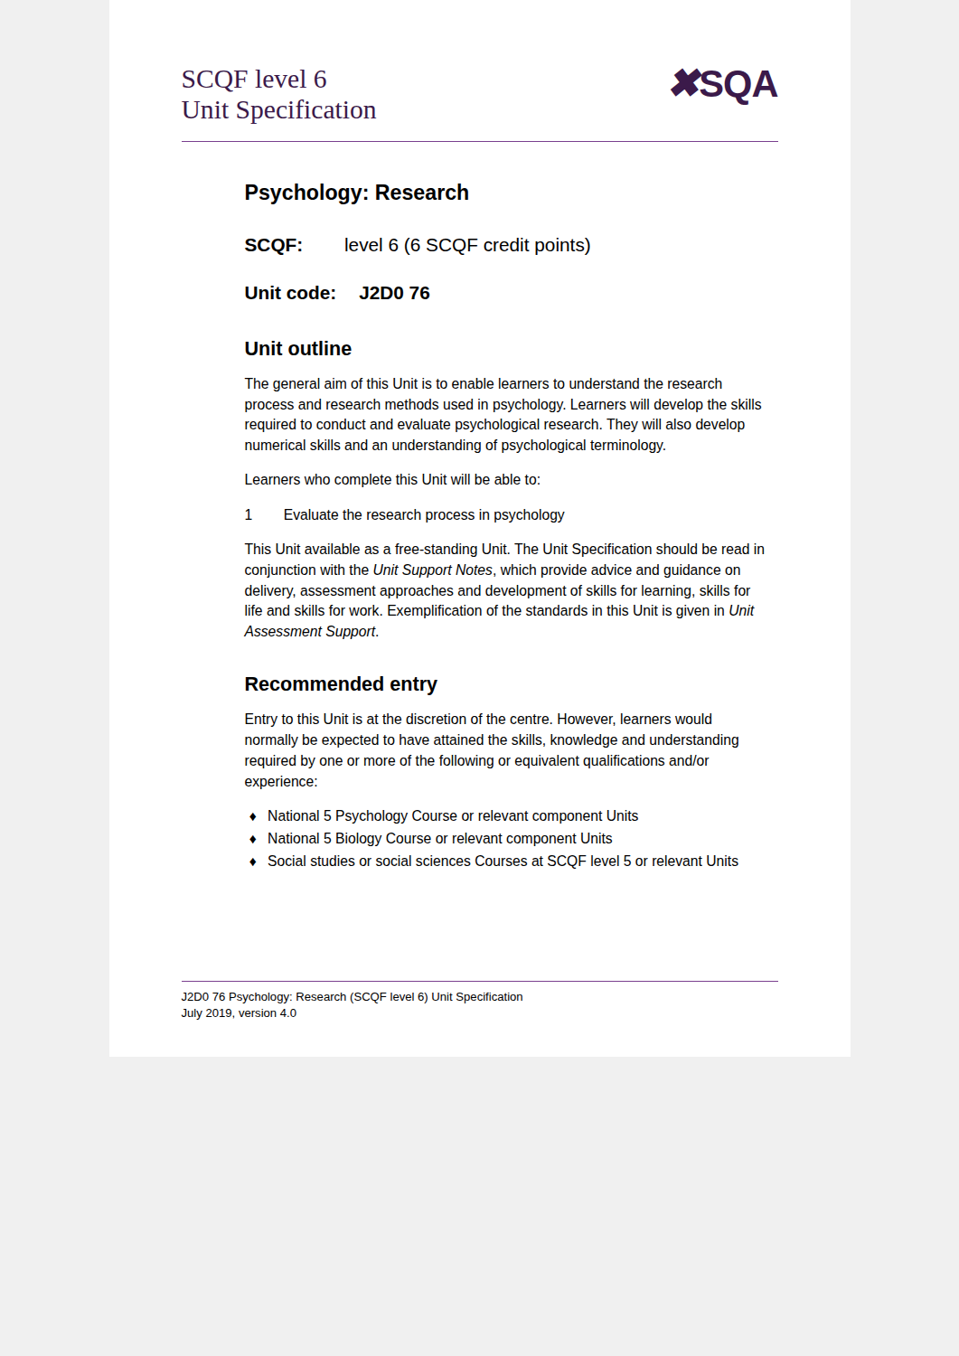SCQF level 6
Unit Specification
✖SQA
Psychology: Research
SCQF:level 6 (6 SCQF credit points)
Unit code:J2D0 76
Unit outline
The general aim of this Unit is to enable learners to understand the research process and research methods used in psychology. Learners will develop the skills required to conduct and evaluate psychological research. They will also develop numerical skills and an understanding of psychological terminology.
Learners who complete this Unit will be able to:
1 Evaluate the research process in psychology
This Unit available as a free-standing Unit. The Unit Specification should be read in conjunction with the Unit Support Notes, which provide advice and guidance on delivery, assessment approaches and development of skills for learning, skills for life and skills for work. Exemplification of the standards in this Unit is given in Unit Assessment Support.
Recommended entry
Entry to this Unit is at the discretion of the centre. However, learners would normally be expected to have attained the skills, knowledge and understanding required by one or more of the following or equivalent qualifications and/or experience:
National 5 Psychology Course or relevant component Units
National 5 Biology Course or relevant component Units
Social studies or social sciences Courses at SCQF level 5 or relevant Units
J2D0 76 Psychology: Research (SCQF level 6) Unit Specification
July 2019, version 4.0